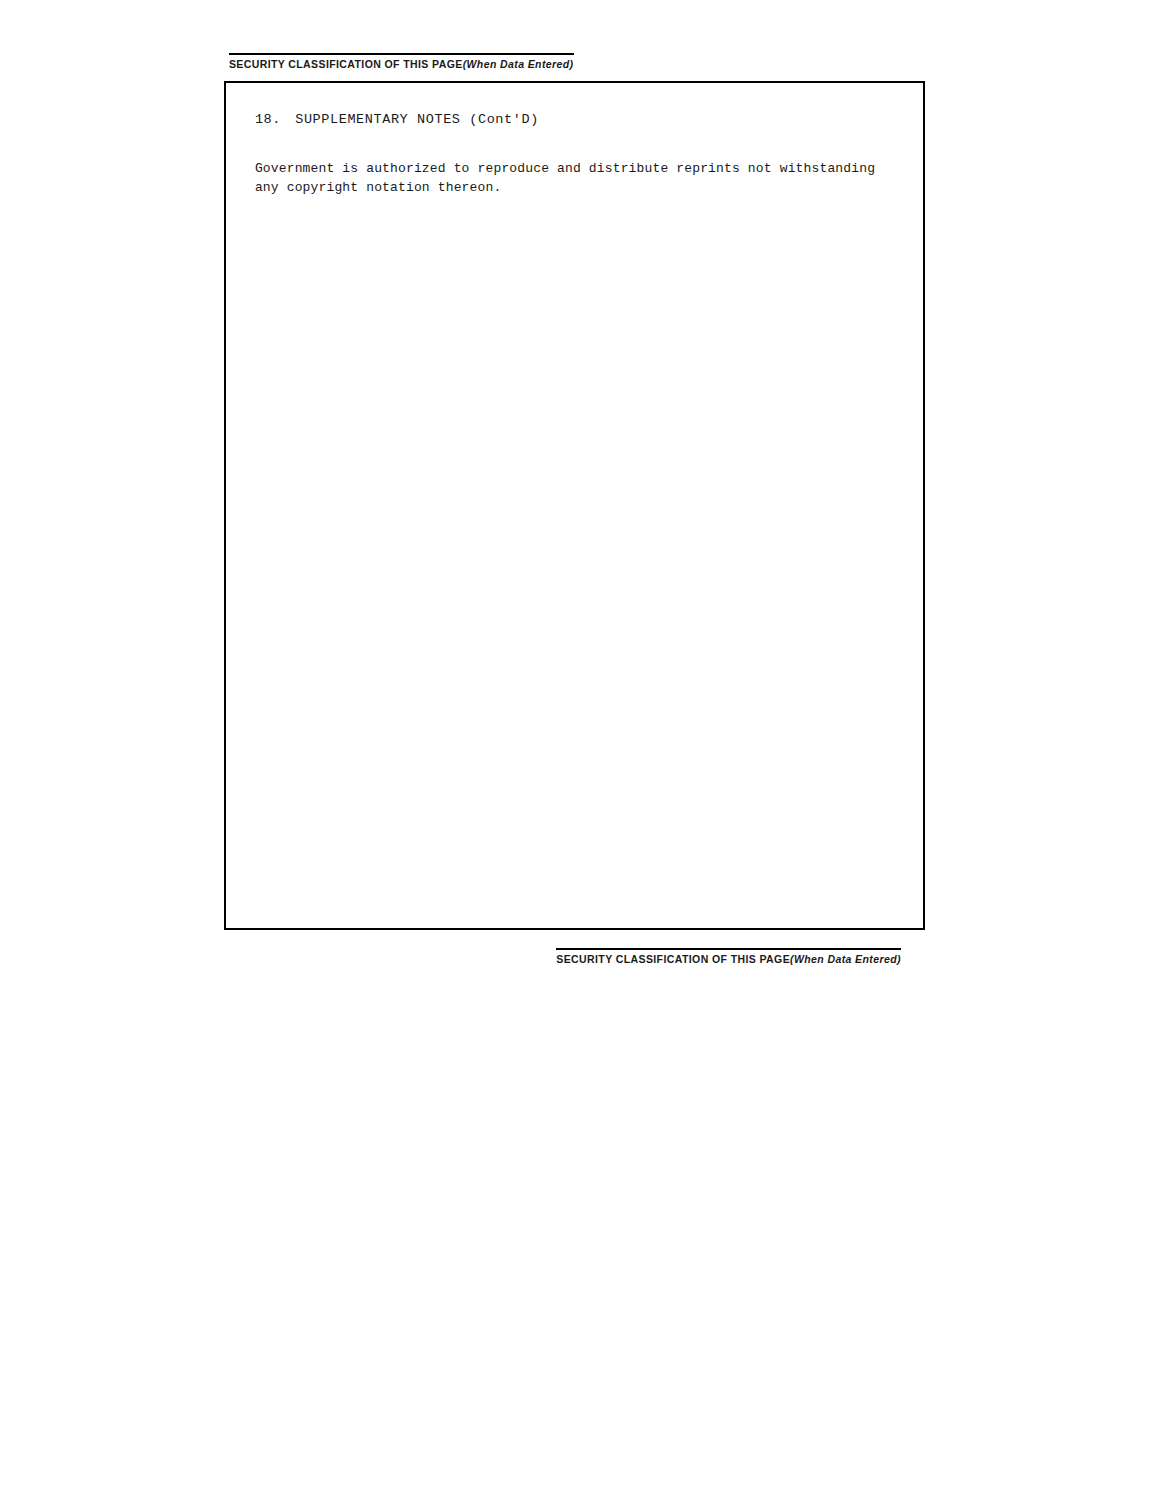SECURITY CLASSIFICATION OF THIS PAGE(When Data Entered)
18. SUPPLEMENTARY NOTES (Cont'D)
Government is authorized to reproduce and distribute reprints not withstanding any copyright notation thereon.
SECURITY CLASSIFICATION OF THIS PAGE(When Data Entered)